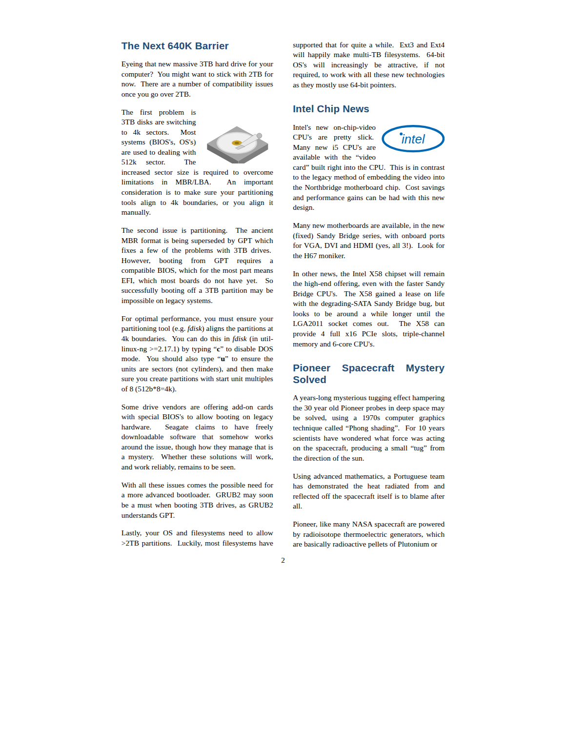The Next 640K Barrier
Eyeing that new massive 3TB hard drive for your computer? You might want to stick with 2TB for now. There are a number of compatibility issues once you go over 2TB.
The first problem is 3TB disks are switching to 4k sectors. Most systems (BIOS's, OS's) are used to dealing with 512k sector. The increased sector size is required to overcome limitations in MBR/LBA. An important consideration is to make sure your partitioning tools align to 4k boundaries, or you align it manually.
The second issue is partitioning. The ancient MBR format is being superseded by GPT which fixes a few of the problems with 3TB drives. However, booting from GPT requires a compatible BIOS, which for the most part means EFI, which most boards do not have yet. So successfully booting off a 3TB partition may be impossible on legacy systems.
For optimal performance, you must ensure your partitioning tool (e.g. fdisk) aligns the partitions at 4k boundaries. You can do this in fdisk (in util-linux-ng >=2.17.1) by typing “c” to disable DOS mode. You should also type “u” to ensure the units are sectors (not cylinders), and then make sure you create partitions with start unit multiples of 8 (512b*8=4k).
Some drive vendors are offering add-on cards with special BIOS's to allow booting on legacy hardware. Seagate claims to have freely downloadable software that somehow works around the issue, though how they manage that is a mystery. Whether these solutions will work, and work reliably, remains to be seen.
With all these issues comes the possible need for a more advanced bootloader. GRUB2 may soon be a must when booting 3TB drives, as GRUB2 understands GPT.
Lastly, your OS and filesystems need to allow >2TB partitions. Luckily, most filesystems have supported that for quite a while. Ext3 and Ext4 will happily make multi-TB filesystems. 64-bit OS's will increasingly be attractive, if not required, to work with all these new technologies as they mostly use 64-bit pointers.
Intel Chip News
intel
Intel's new on-chip-video CPU's are pretty slick. Many new i5 CPU's are available with the “video card” built right into the CPU. This is in contrast to the legacy method of embedding the video into the Northbridge motherboard chip. Cost savings and performance gains can be had with this new design.
Many new motherboards are available, in the new (fixed) Sandy Bridge series, with onboard ports for VGA, DVI and HDMI (yes, all 3!). Look for the H67 moniker.
In other news, the Intel X58 chipset will remain the high-end offering, even with the faster Sandy Bridge CPU's. The X58 gained a lease on life with the degrading-SATA Sandy Bridge bug, but looks to be around a while longer until the LGA2011 socket comes out. The X58 can provide 4 full x16 PCIe slots, triple-channel memory and 6-core CPU's.
Pioneer Spacecraft Mystery Solved
A years-long mysterious tugging effect hampering the 30 year old Pioneer probes in deep space may be solved, using a 1970s computer graphics technique called “Phong shading”. For 10 years scientists have wondered what force was acting on the spacecraft, producing a small “tug” from the direction of the sun.
Using advanced mathematics, a Portuguese team has demonstrated the heat radiated from and reflected off the spacecraft itself is to blame after all.
Pioneer, like many NASA spacecraft are powered by radioisotope thermoelectric generators, which are basically radioactive pellets of Plutonium or
2